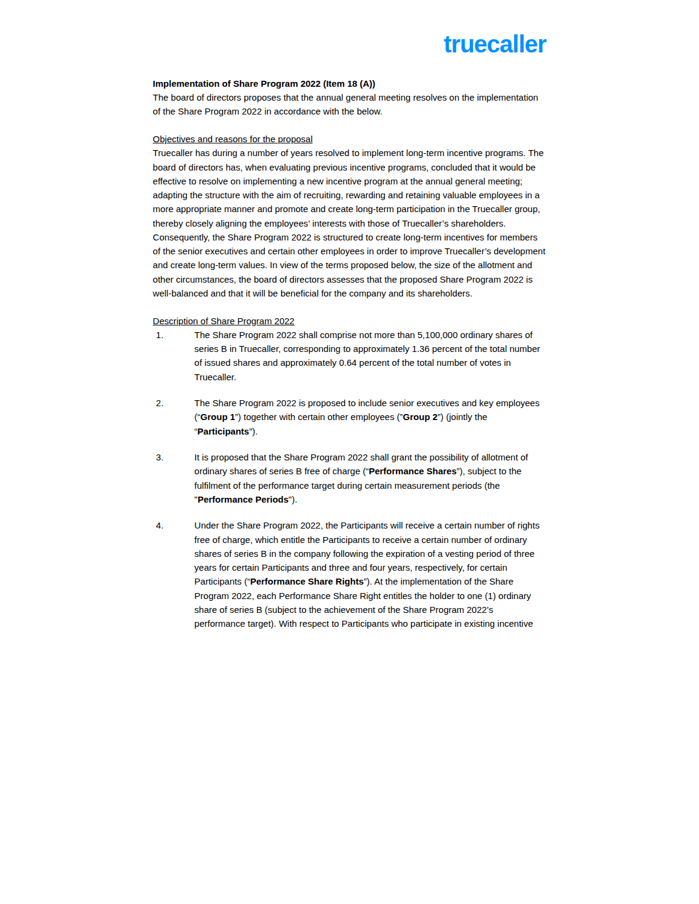truecaller
Implementation of Share Program 2022 (Item 18 (A))
The board of directors proposes that the annual general meeting resolves on the implementation of the Share Program 2022 in accordance with the below.
Objectives and reasons for the proposal
Truecaller has during a number of years resolved to implement long-term incentive programs. The board of directors has, when evaluating previous incentive programs, concluded that it would be effective to resolve on implementing a new incentive program at the annual general meeting; adapting the structure with the aim of recruiting, rewarding and retaining valuable employees in a more appropriate manner and promote and create long-term participation in the Truecaller group, thereby closely aligning the employees’ interests with those of Truecaller’s shareholders. Consequently, the Share Program 2022 is structured to create long-term incentives for members of the senior executives and certain other employees in order to improve Truecaller’s development and create long-term values. In view of the terms proposed below, the size of the allotment and other circumstances, the board of directors assesses that the proposed Share Program 2022 is well-balanced and that it will be beneficial for the company and its shareholders.
Description of Share Program 2022
The Share Program 2022 shall comprise not more than 5,100,000 ordinary shares of series B in Truecaller, corresponding to approximately 1.36 percent of the total number of issued shares and approximately 0.64 percent of the total number of votes in Truecaller.
The Share Program 2022 is proposed to include senior executives and key employees (“Group 1”) together with certain other employees (”Group 2”) (jointly the “Participants”).
It is proposed that the Share Program 2022 shall grant the possibility of allotment of ordinary shares of series B free of charge (“Performance Shares”), subject to the fulfilment of the performance target during certain measurement periods (the "Performance Periods").
Under the Share Program 2022, the Participants will receive a certain number of rights free of charge, which entitle the Participants to receive a certain number of ordinary shares of series B in the company following the expiration of a vesting period of three years for certain Participants and three and four years, respectively, for certain Participants (“Performance Share Rights”). At the implementation of the Share Program 2022, each Performance Share Right entitles the holder to one (1) ordinary share of series B (subject to the achievement of the Share Program 2022’s performance target). With respect to Participants who participate in existing incentive